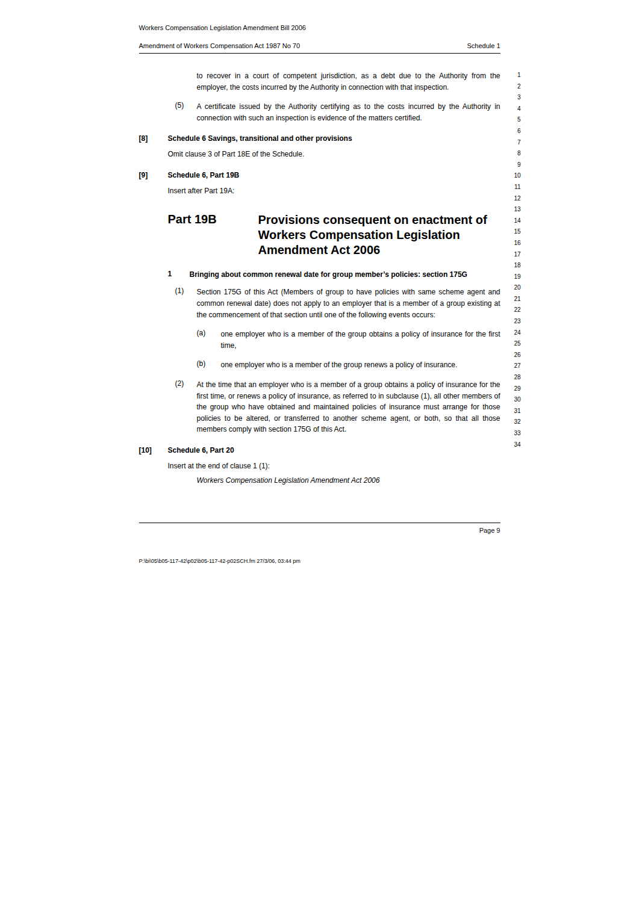Workers Compensation Legislation Amendment Bill 2006
Amendment of Workers Compensation Act 1987 No 70
Schedule 1
1
2
3
4
5
6
7
8
9
10
11
12
13
14
15
16
17
18
19
20
21
22
23
24
25
26
27
28
29
30
31
32
33
34
to recover in a court of competent jurisdiction, as a debt due to the Authority from the employer, the costs incurred by the Authority in connection with that inspection.
(5)
A certificate issued by the Authority certifying as to the costs incurred by the Authority in connection with such an inspection is evidence of the matters certified.
[8]
Schedule 6 Savings, transitional and other provisions
Omit clause 3 of Part 18E of the Schedule.
[9]
Schedule 6, Part 19B
Insert after Part 19A:
Part 19B
Provisions consequent on enactment of Workers Compensation Legislation Amendment Act 2006
1
Bringing about common renewal date for group member’s policies: section 175G
(1)
Section 175G of this Act (Members of group to have policies with same scheme agent and common renewal date) does not apply to an employer that is a member of a group existing at the commencement of that section until one of the following events occurs:
(a)
one employer who is a member of the group obtains a policy of insurance for the first time,
(b)
one employer who is a member of the group renews a policy of insurance.
(2)
At the time that an employer who is a member of a group obtains a policy of insurance for the first time, or renews a policy of insurance, as referred to in subclause (1), all other members of the group who have obtained and maintained policies of insurance must arrange for those policies to be altered, or transferred to another scheme agent, or both, so that all those members comply with section 175G of this Act.
[10]
Schedule 6, Part 20
Insert at the end of clause 1 (1):
Workers Compensation Legislation Amendment Act 2006
Page 9
P:\bi\05\b05-117-42\p02\b05-117-42-p02SCH.fm 27/3/06, 03:44 pm